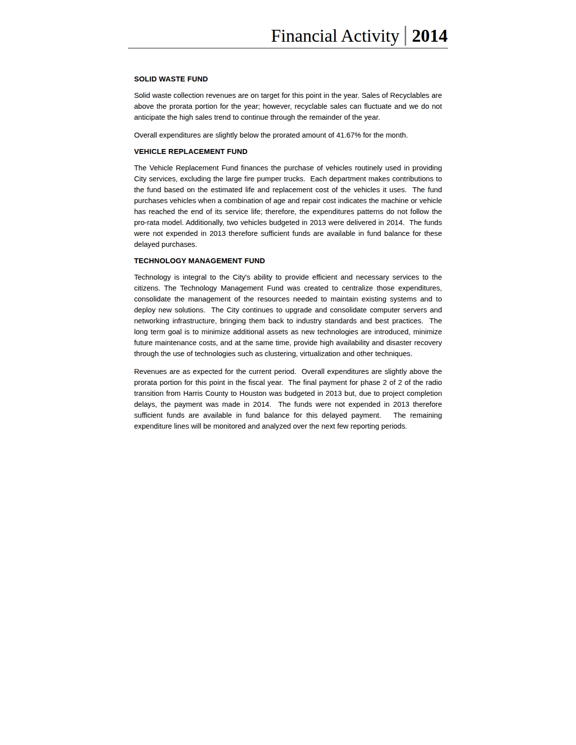Financial Activity 2014
SOLID WASTE FUND
Solid waste collection revenues are on target for this point in the year. Sales of Recyclables are above the prorata portion for the year; however, recyclable sales can fluctuate and we do not anticipate the high sales trend to continue through the remainder of the year.
Overall expenditures are slightly below the prorated amount of 41.67% for the month.
VEHICLE REPLACEMENT FUND
The Vehicle Replacement Fund finances the purchase of vehicles routinely used in providing City services, excluding the large fire pumper trucks. Each department makes contributions to the fund based on the estimated life and replacement cost of the vehicles it uses. The fund purchases vehicles when a combination of age and repair cost indicates the machine or vehicle has reached the end of its service life; therefore, the expenditures patterns do not follow the pro-rata model. Additionally, two vehicles budgeted in 2013 were delivered in 2014. The funds were not expended in 2013 therefore sufficient funds are available in fund balance for these delayed purchases.
TECHNOLOGY MANAGEMENT FUND
Technology is integral to the City's ability to provide efficient and necessary services to the citizens. The Technology Management Fund was created to centralize those expenditures, consolidate the management of the resources needed to maintain existing systems and to deploy new solutions. The City continues to upgrade and consolidate computer servers and networking infrastructure, bringing them back to industry standards and best practices. The long term goal is to minimize additional assets as new technologies are introduced, minimize future maintenance costs, and at the same time, provide high availability and disaster recovery through the use of technologies such as clustering, virtualization and other techniques.
Revenues are as expected for the current period. Overall expenditures are slightly above the prorata portion for this point in the fiscal year. The final payment for phase 2 of 2 of the radio transition from Harris County to Houston was budgeted in 2013 but, due to project completion delays, the payment was made in 2014. The funds were not expended in 2013 therefore sufficient funds are available in fund balance for this delayed payment. The remaining expenditure lines will be monitored and analyzed over the next few reporting periods.